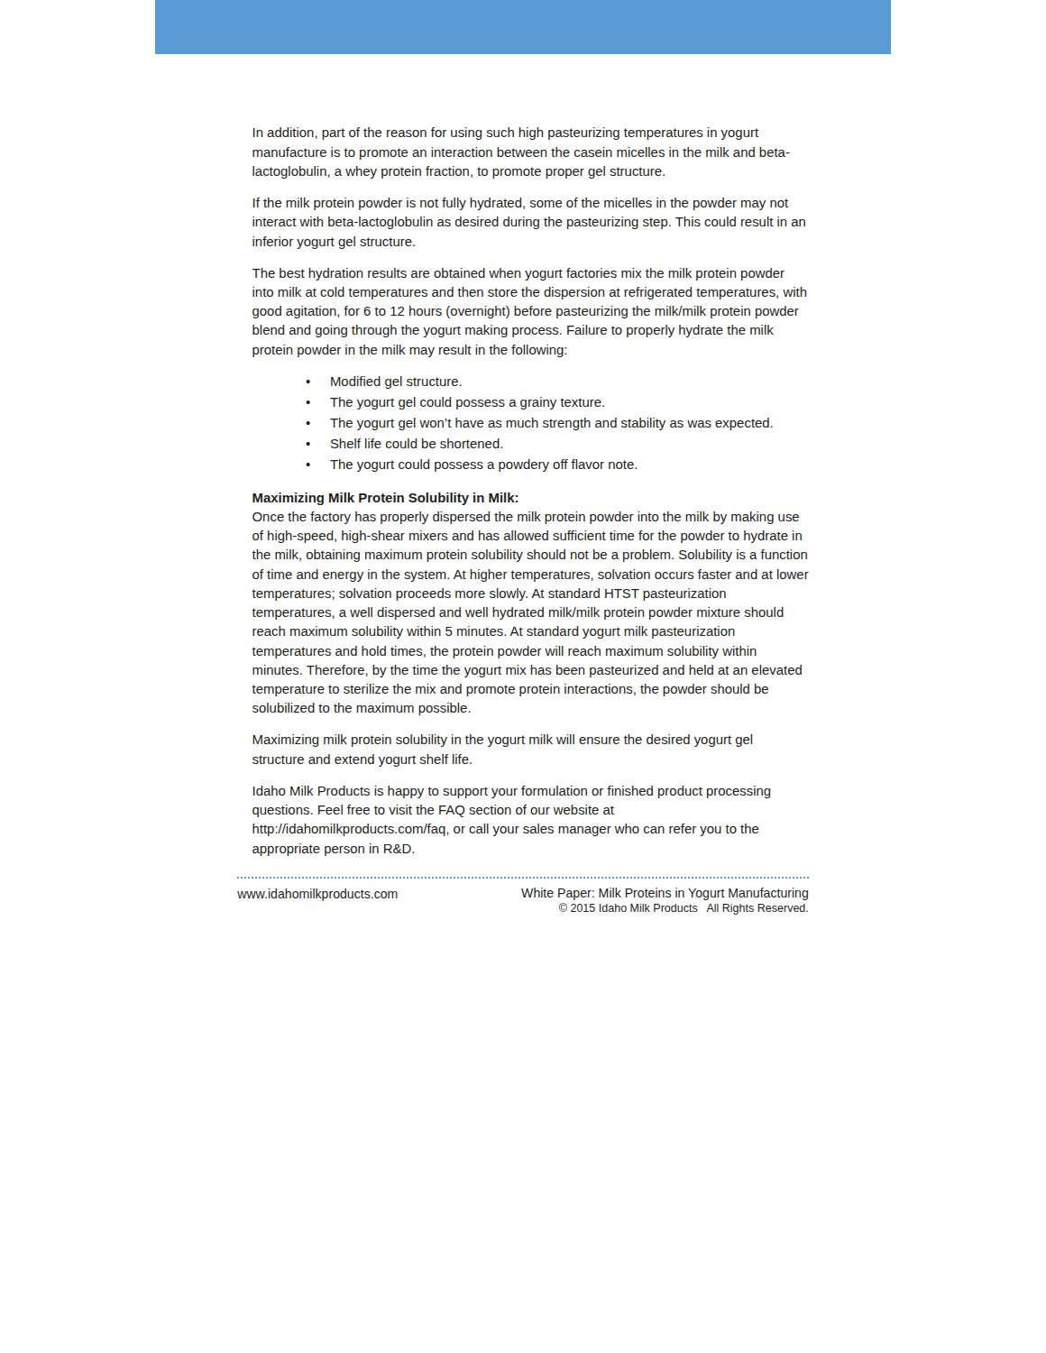In addition, part of the reason for using such high pasteurizing temperatures in yogurt manufacture is to promote an interaction between the casein micelles in the milk and beta-lactoglobulin, a whey protein fraction, to promote proper gel structure.
If the milk protein powder is not fully hydrated, some of the micelles in the powder may not interact with beta-lactoglobulin as desired during the pasteurizing step. This could result in an inferior yogurt gel structure.
The best hydration results are obtained when yogurt factories mix the milk protein powder into milk at cold temperatures and then store the dispersion at refrigerated temperatures, with good agitation, for 6 to 12 hours (overnight) before pasteurizing the milk/milk protein powder blend and going through the yogurt making process. Failure to properly hydrate the milk protein powder in the milk may result in the following:
Modified gel structure.
The yogurt gel could possess a grainy texture.
The yogurt gel won’t have as much strength and stability as was expected.
Shelf life could be shortened.
The yogurt could possess a powdery off flavor note.
Maximizing Milk Protein Solubility in Milk:
Once the factory has properly dispersed the milk protein powder into the milk by making use of high-speed, high-shear mixers and has allowed sufficient time for the powder to hydrate in the milk, obtaining maximum protein solubility should not be a problem. Solubility is a function of time and energy in the system. At higher temperatures, solvation occurs faster and at lower temperatures; solvation proceeds more slowly. At standard HTST pasteurization temperatures, a well dispersed and well hydrated milk/milk protein powder mixture should reach maximum solubility within 5 minutes. At standard yogurt milk pasteurization temperatures and hold times, the protein powder will reach maximum solubility within minutes. Therefore, by the time the yogurt mix has been pasteurized and held at an elevated temperature to sterilize the mix and promote protein interactions, the powder should be solubilized to the maximum possible.
Maximizing milk protein solubility in the yogurt milk will ensure the desired yogurt gel structure and extend yogurt shelf life.
Idaho Milk Products is happy to support your formulation or finished product processing questions. Feel free to visit the FAQ section of our website at http://idahomilkproducts.com/faq, or call your sales manager who can refer you to the appropriate person in R&D.
www.idahomilkproducts.com
White Paper: Milk Proteins in Yogurt Manufacturing
© 2015 Idaho Milk Products All Rights Reserved.